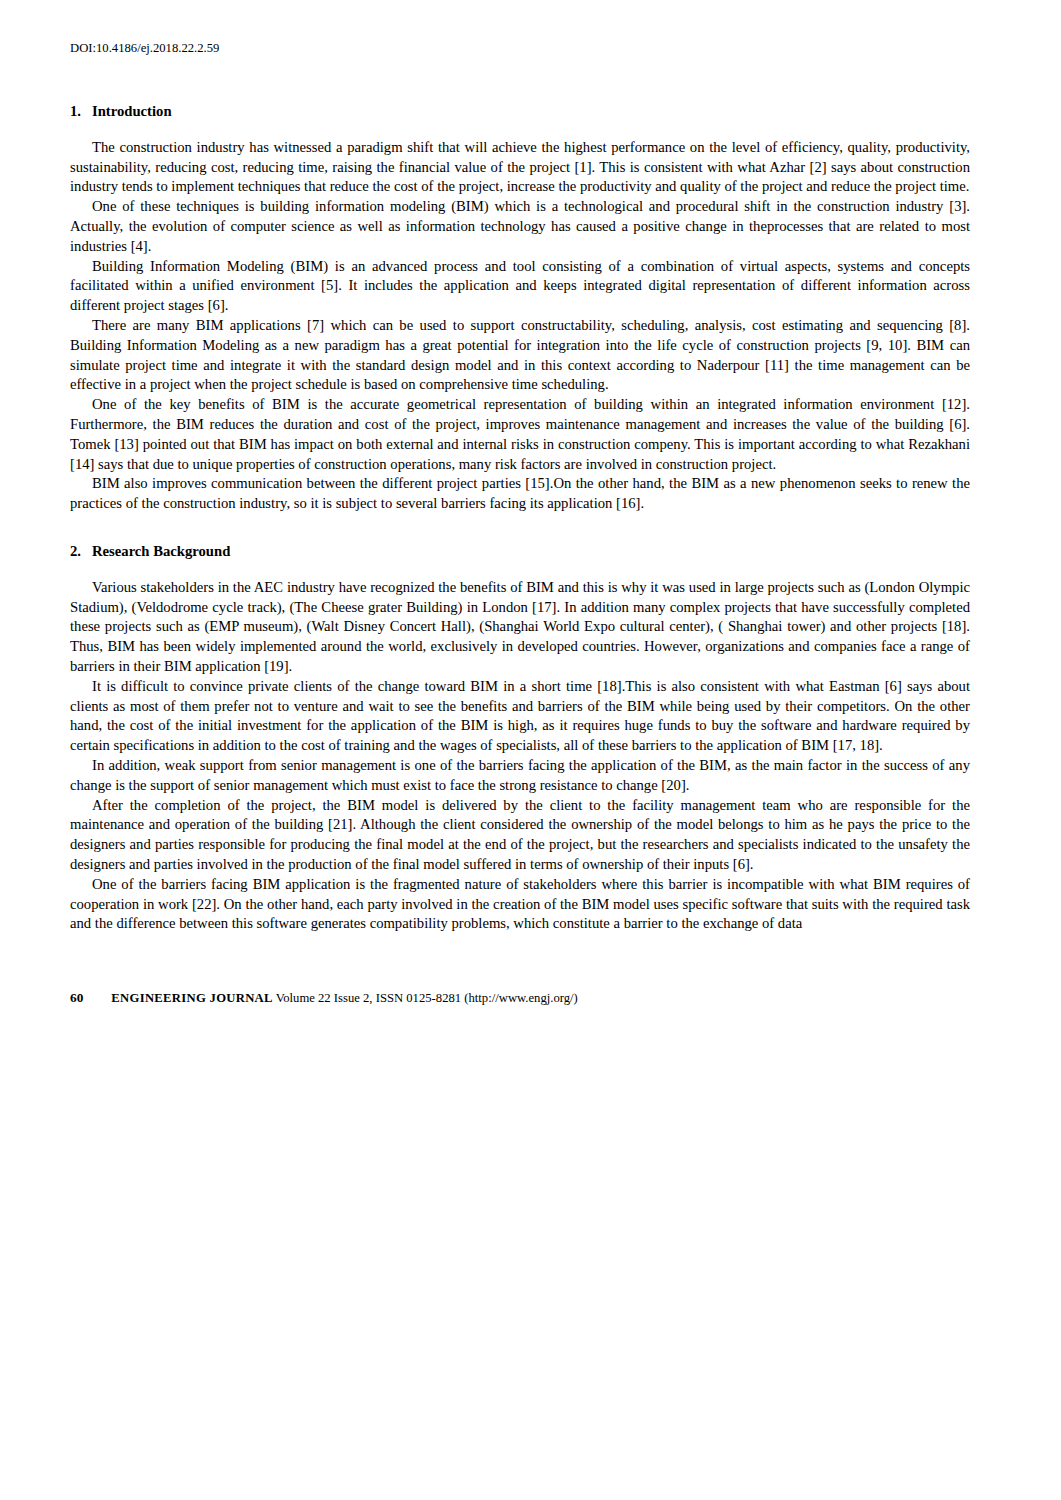DOI:10.4186/ej.2018.22.2.59
1. Introduction
The construction industry has witnessed a paradigm shift that will achieve the highest performance on the level of efficiency, quality, productivity, sustainability, reducing cost, reducing time, raising the financial value of the project [1]. This is consistent with what Azhar [2] says about construction industry tends to implement techniques that reduce the cost of the project, increase the productivity and quality of the project and reduce the project time.
One of these techniques is building information modeling (BIM) which is a technological and procedural shift in the construction industry [3]. Actually, the evolution of computer science as well as information technology has caused a positive change in theprocesses that are related to most industries [4].
Building Information Modeling (BIM) is an advanced process and tool consisting of a combination of virtual aspects, systems and concepts facilitated within a unified environment [5]. It includes the application and keeps integrated digital representation of different information across different project stages [6].
There are many BIM applications [7] which can be used to support constructability, scheduling, analysis, cost estimating and sequencing [8]. Building Information Modeling as a new paradigm has a great potential for integration into the life cycle of construction projects [9, 10]. BIM can simulate project time and integrate it with the standard design model and in this context according to Naderpour [11] the time management can be effective in a project when the project schedule is based on comprehensive time scheduling.
One of the key benefits of BIM is the accurate geometrical representation of building within an integrated information environment [12]. Furthermore, the BIM reduces the duration and cost of the project, improves maintenance management and increases the value of the building [6]. Tomek [13] pointed out that BIM has impact on both external and internal risks in construction compeny. This is important according to what Rezakhani [14] says that due to unique properties of construction operations, many risk factors are involved in construction project.
BIM also improves communication between the different project parties [15].On the other hand, the BIM as a new phenomenon seeks to renew the practices of the construction industry, so it is subject to several barriers facing its application [16].
2. Research Background
Various stakeholders in the AEC industry have recognized the benefits of BIM and this is why it was used in large projects such as (London Olympic Stadium), (Veldodrome cycle track), (The Cheese grater Building) in London [17]. In addition many complex projects that have successfully completed these projects such as (EMP museum), (Walt Disney Concert Hall), (Shanghai World Expo cultural center), ( Shanghai tower) and other projects [18]. Thus, BIM has been widely implemented around the world, exclusively in developed countries. However, organizations and companies face a range of barriers in their BIM application [19].
It is difficult to convince private clients of the change toward BIM in a short time [18].This is also consistent with what Eastman [6] says about clients as most of them prefer not to venture and wait to see the benefits and barriers of the BIM while being used by their competitors. On the other hand, the cost of the initial investment for the application of the BIM is high, as it requires huge funds to buy the software and hardware required by certain specifications in addition to the cost of training and the wages of specialists, all of these barriers to the application of BIM [17, 18].
In addition, weak support from senior management is one of the barriers facing the application of the BIM, as the main factor in the success of any change is the support of senior management which must exist to face the strong resistance to change [20].
After the completion of the project, the BIM model is delivered by the client to the facility management team who are responsible for the maintenance and operation of the building [21]. Although the client considered the ownership of the model belongs to him as he pays the price to the designers and parties responsible for producing the final model at the end of the project, but the researchers and specialists indicated to the unsafety the designers and parties involved in the production of the final model suffered in terms of ownership of their inputs [6].
One of the barriers facing BIM application is the fragmented nature of stakeholders where this barrier is incompatible with what BIM requires of cooperation in work [22]. On the other hand, each party involved in the creation of the BIM model uses specific software that suits with the required task and the difference between this software generates compatibility problems, which constitute a barrier to the exchange of data
60 ENGINEERING JOURNAL Volume 22 Issue 2, ISSN 0125-8281 (http://www.engj.org/)